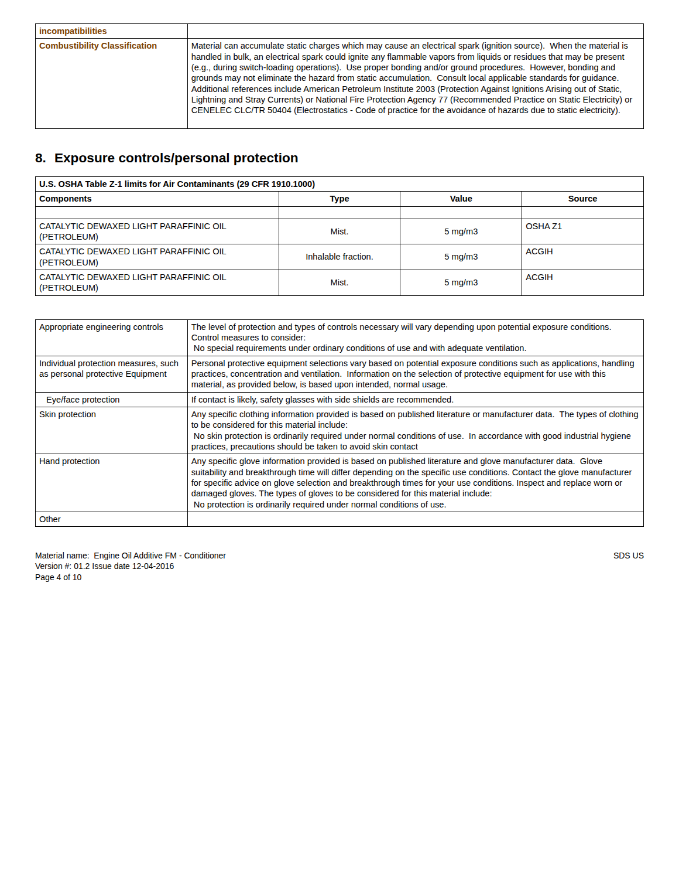| incompatibilities | |
| Combustibility Classification | Material can accumulate static charges which may cause an electrical spark (ignition source). When the material is handled in bulk, an electrical spark could ignite any flammable vapors from liquids or residues that may be present (e.g., during switch-loading operations). Use proper bonding and/or ground procedures. However, bonding and grounds may not eliminate the hazard from static accumulation. Consult local applicable standards for guidance. Additional references include American Petroleum Institute 2003 (Protection Against Ignitions Arising out of Static, Lightning and Stray Currents) or National Fire Protection Agency 77 (Recommended Practice on Static Electricity) or CENELEC CLC/TR 50404 (Electrostatics - Code of practice for the avoidance of hazards due to static electricity). |
8. Exposure controls/personal protection
| U.S. OSHA Table Z-1 limits for Air Contaminants (29 CFR 1910.1000) |
| Components | Type | Value | Source |
| CATALYTIC DEWAXED LIGHT PARAFFINIC OIL (PETROLEUM) | Mist. | 5 mg/m3 | OSHA Z1 |
| CATALYTIC DEWAXED LIGHT PARAFFINIC OIL (PETROLEUM) | Inhalable fraction. | 5 mg/m3 | ACGIH |
| CATALYTIC DEWAXED LIGHT PARAFFINIC OIL (PETROLEUM) | Mist. | 5 mg/m3 | ACGIH |
| Appropriate engineering controls | The level of protection and types of controls necessary will vary depending upon potential exposure conditions. Control measures to consider: No special requirements under ordinary conditions of use and with adequate ventilation. |
| Individual protection measures, such as personal protective Equipment | Personal protective equipment selections vary based on potential exposure conditions such as applications, handling practices, concentration and ventilation. Information on the selection of protective equipment for use with this material, as provided below, is based upon intended, normal usage. |
| Eye/face protection | If contact is likely, safety glasses with side shields are recommended. |
| Skin protection | Any specific clothing information provided is based on published literature or manufacturer data. The types of clothing to be considered for this material include: No skin protection is ordinarily required under normal conditions of use. In accordance with good industrial hygiene practices, precautions should be taken to avoid skin contact |
| Hand protection | Any specific glove information provided is based on published literature and glove manufacturer data. Glove suitability and breakthrough time will differ depending on the specific use conditions. Contact the glove manufacturer for specific advice on glove selection and breakthrough times for your use conditions. Inspect and replace worn or damaged gloves. The types of gloves to be considered for this material include: No protection is ordinarily required under normal conditions of use. |
| Other | |
Material name: Engine Oil Additive FM - Conditioner
Version #: 01.2 Issue date 12-04-2016
Page 4 of 10 SDS US